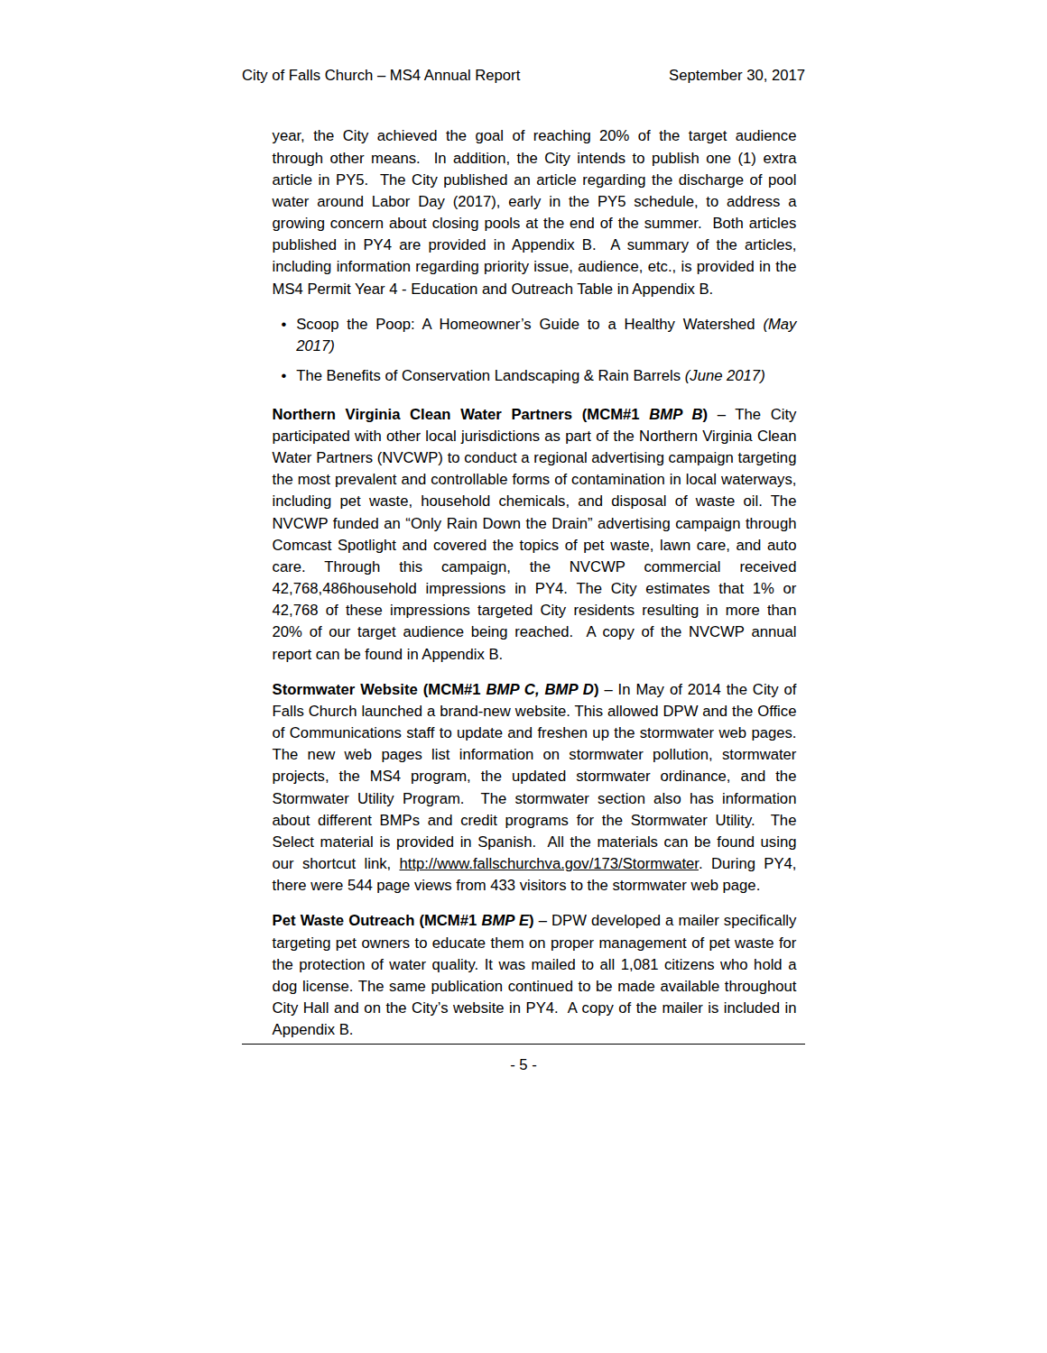City of Falls Church – MS4 Annual Report
September 30, 2017
year, the City achieved the goal of reaching 20% of the target audience through other means. In addition, the City intends to publish one (1) extra article in PY5. The City published an article regarding the discharge of pool water around Labor Day (2017), early in the PY5 schedule, to address a growing concern about closing pools at the end of the summer. Both articles published in PY4 are provided in Appendix B. A summary of the articles, including information regarding priority issue, audience, etc., is provided in the MS4 Permit Year 4 - Education and Outreach Table in Appendix B.
Scoop the Poop: A Homeowner’s Guide to a Healthy Watershed (May 2017)
The Benefits of Conservation Landscaping & Rain Barrels (June 2017)
Northern Virginia Clean Water Partners (MCM#1 BMP B) – The City participated with other local jurisdictions as part of the Northern Virginia Clean Water Partners (NVCWP) to conduct a regional advertising campaign targeting the most prevalent and controllable forms of contamination in local waterways, including pet waste, household chemicals, and disposal of waste oil. The NVCWP funded an “Only Rain Down the Drain” advertising campaign through Comcast Spotlight and covered the topics of pet waste, lawn care, and auto care. Through this campaign, the NVCWP commercial received 42,768,486household impressions in PY4. The City estimates that 1% or 42,768 of these impressions targeted City residents resulting in more than 20% of our target audience being reached. A copy of the NVCWP annual report can be found in Appendix B.
Stormwater Website (MCM#1 BMP C, BMP D) – In May of 2014 the City of Falls Church launched a brand-new website. This allowed DPW and the Office of Communications staff to update and freshen up the stormwater web pages. The new web pages list information on stormwater pollution, stormwater projects, the MS4 program, the updated stormwater ordinance, and the Stormwater Utility Program. The stormwater section also has information about different BMPs and credit programs for the Stormwater Utility. The Select material is provided in Spanish. All the materials can be found using our shortcut link, http://www.fallschurchva.gov/173/Stormwater. During PY4, there were 544 page views from 433 visitors to the stormwater web page.
Pet Waste Outreach (MCM#1 BMP E) – DPW developed a mailer specifically targeting pet owners to educate them on proper management of pet waste for the protection of water quality. It was mailed to all 1,081 citizens who hold a dog license. The same publication continued to be made available throughout City Hall and on the City’s website in PY4. A copy of the mailer is included in Appendix B.
- 5 -